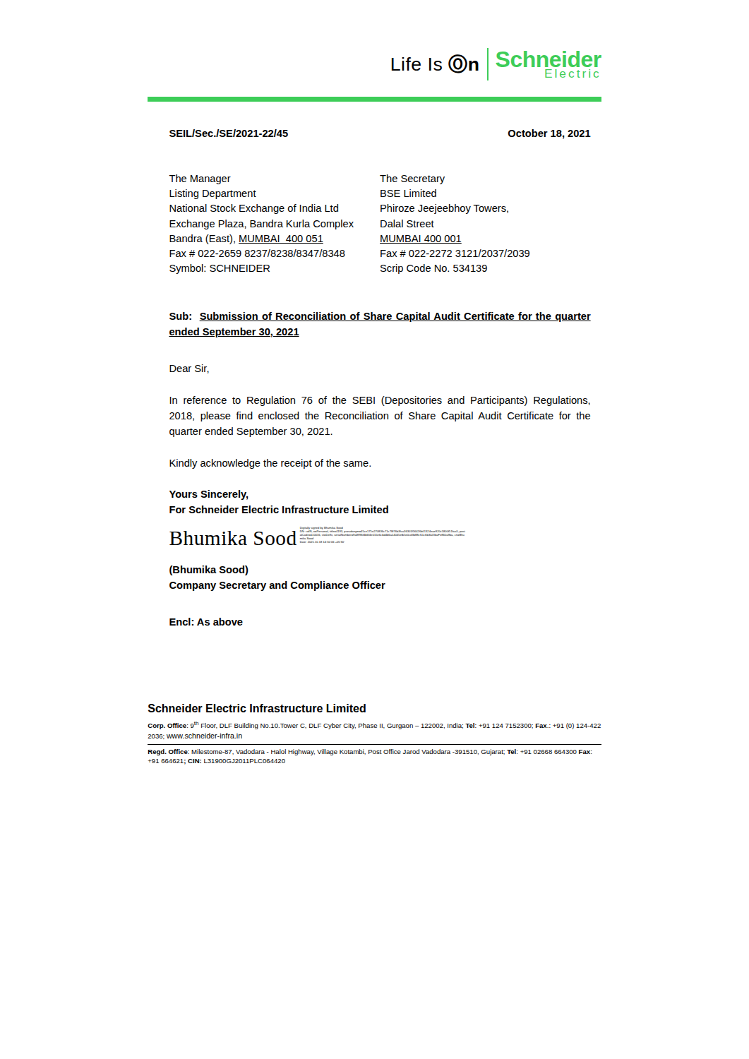Life Is Ⓞn
Schneider Electric
SEIL/Sec./SE/2021-22/45 October 18, 2021
| The Manager Listing Department National Stock Exchange of India Ltd Exchange Plaza, Bandra Kurla Complex Bandra (East), MUMBAI 400 051 Fax # 022-2659 8237/8238/8347/8348 Symbol: SCHNEIDER | The Secretary BSE Limited Phiroze Jeejeebhoy Towers, Dalal Street MUMBAI 400 001 Fax # 022-2272 3121/2037/2039 Scrip Code No. 534139 |
Sub: Submission of Reconciliation of Share Capital Audit Certificate for the quarter ended September 30, 2021
Dear Sir,
In reference to Regulation 76 of the SEBI (Depositories and Participants) Regulations, 2018, please find enclosed the Reconciliation of Share Capital Audit Certificate for the quarter ended September 30, 2021.
Kindly acknowledge the receipt of the same.
Yours Sincerely,
For Schneider Electric Infrastructure Limited
Bhumika Sood
Digitally signed by Bhumika Sood
DN: c=IN, o=Personal, title=4193, pseudonym=45ce175e270836c71c78f76b3fca36301f56426b01324eae920c5800f51faa5, postalCode=110016, st=Delhi, serialNumber=9a8996f4b6f4e015e6cbd4b6a14045efb5e0cd3b88cf11c6b3023baFe860a9ba, cn=Bhumika Sood
Date: 2021.10.18 14:50:06 +05'30'
(Bhumika Sood)
Company Secretary and Compliance Officer
Encl: As above
Schneider Electric Infrastructure Limited
Corp. Office: 9th Floor, DLF Building No.10.Tower C, DLF Cyber City, Phase II, Gurgaon – 122002, India; Tel: +91 124 7152300; Fax.: +91 (0) 124-422 2036; www.schneider-infra.in
Regd. Office: Milestome-87, Vadodara - Halol Highway, Village Kotambi, Post Office Jarod Vadodara -391510, Gujarat; Tel: +91 02668 664300 Fax: +91 664621; CIN: L31900GJ2011PLC064420